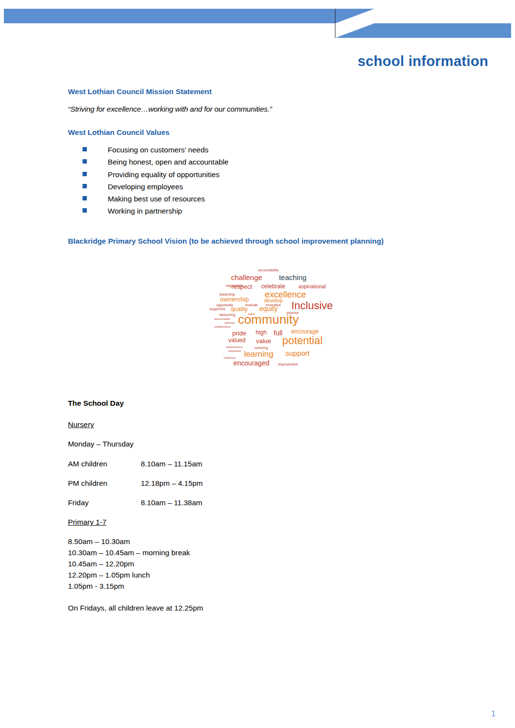school information
West Lothian Council Mission Statement
“Striving for excellence…working with and for our communities.”
West Lothian Council Values
Focusing on customers’ needs
Being honest, open and accountable
Providing equality of opportunities
Developing employees
Making best use of resources
Working in partnership
Blackridge Primary School Vision (to be achieved through school improvement planning)
The School Day
Nursery
Monday – Thursday
AM children
8.10am – 11.15am
PM children
12.18pm – 4.15pm
Friday
8.10am – 11.38am
Primary 1-7
8.50am – 10.30am
10.30am – 10.45am – morning break
10.45am – 12.20pm
12.20pm – 1.05pm lunch
1.05pm - 3.15pm
On Fridays, all children leave at 12.25pm
1